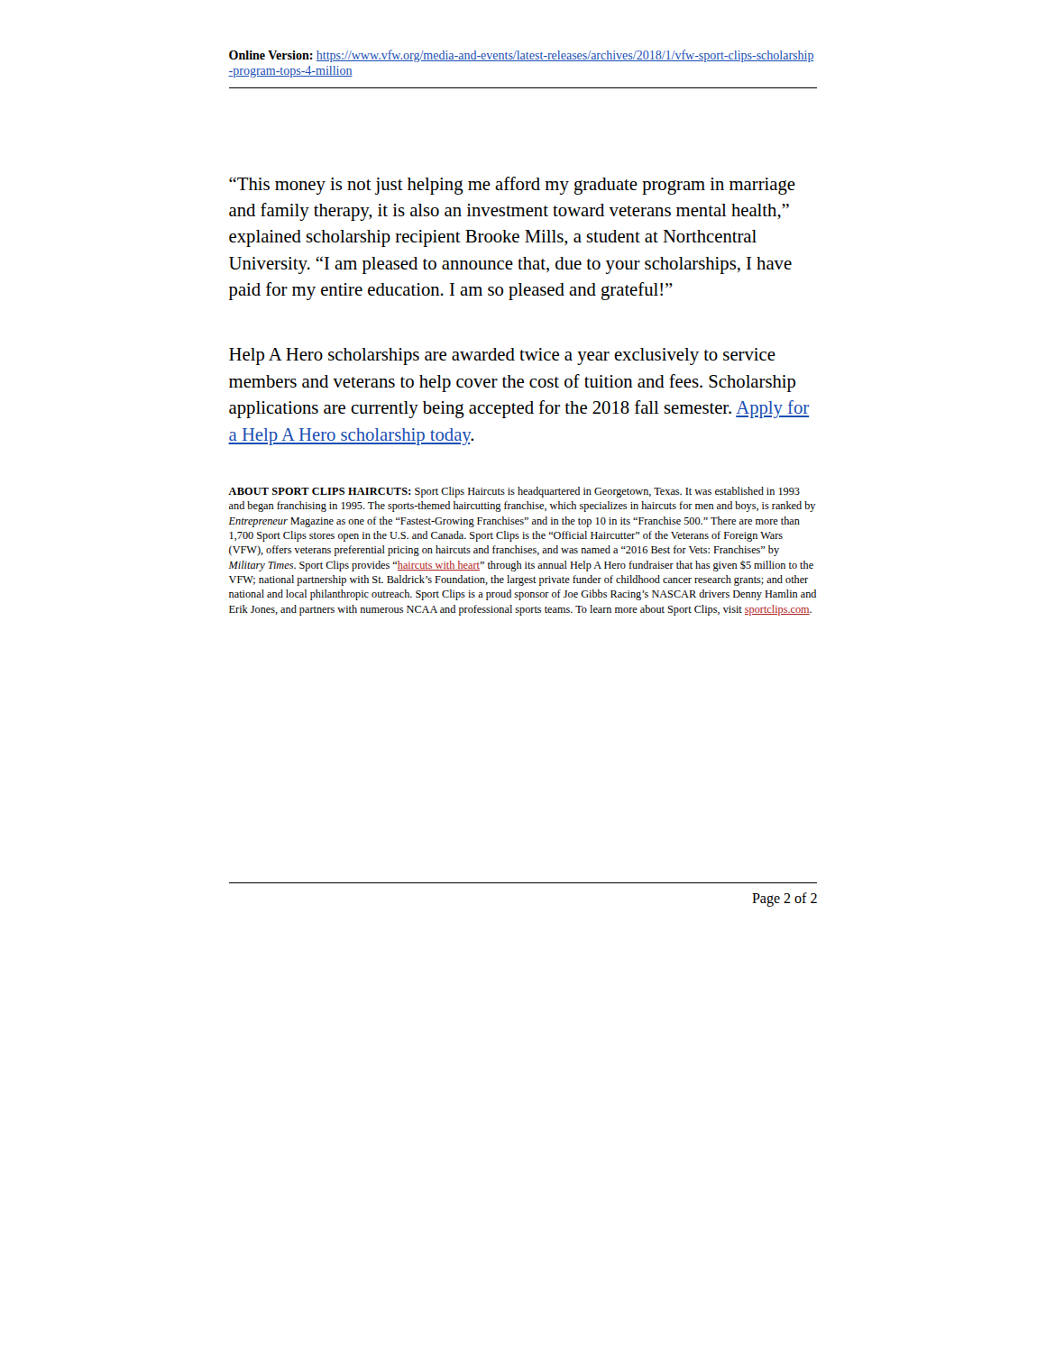Online Version: https://www.vfw.org/media-and-events/latest-releases/archives/2018/1/vfw-sport-clips-scholarship-program-tops-4-million
“This money is not just helping me afford my graduate program in marriage and family therapy, it is also an investment toward veterans mental health,” explained scholarship recipient Brooke Mills, a student at Northcentral University. “I am pleased to announce that, due to your scholarships, I have paid for my entire education. I am so pleased and grateful!”
Help A Hero scholarships are awarded twice a year exclusively to service members and veterans to help cover the cost of tuition and fees. Scholarship applications are currently being accepted for the 2018 fall semester. Apply for a Help A Hero scholarship today.
ABOUT SPORT CLIPS HAIRCUTS: Sport Clips Haircuts is headquartered in Georgetown, Texas. It was established in 1993 and began franchising in 1995. The sports-themed haircutting franchise, which specializes in haircuts for men and boys, is ranked by Entrepreneur Magazine as one of the “Fastest-Growing Franchises” and in the top 10 in its “Franchise 500.” There are more than 1,700 Sport Clips stores open in the U.S. and Canada. Sport Clips is the “Official Haircutter” of the Veterans of Foreign Wars (VFW), offers veterans preferential pricing on haircuts and franchises, and was named a “2016 Best for Vets: Franchises” by Military Times. Sport Clips provides “haircuts with heart” through its annual Help A Hero fundraiser that has given $5 million to the VFW; national partnership with St. Baldrick’s Foundation, the largest private funder of childhood cancer research grants; and other national and local philanthropic outreach. Sport Clips is a proud sponsor of Joe Gibbs Racing’s NASCAR drivers Denny Hamlin and Erik Jones, and partners with numerous NCAA and professional sports teams. To learn more about Sport Clips, visit sportclips.com.
Page 2 of 2